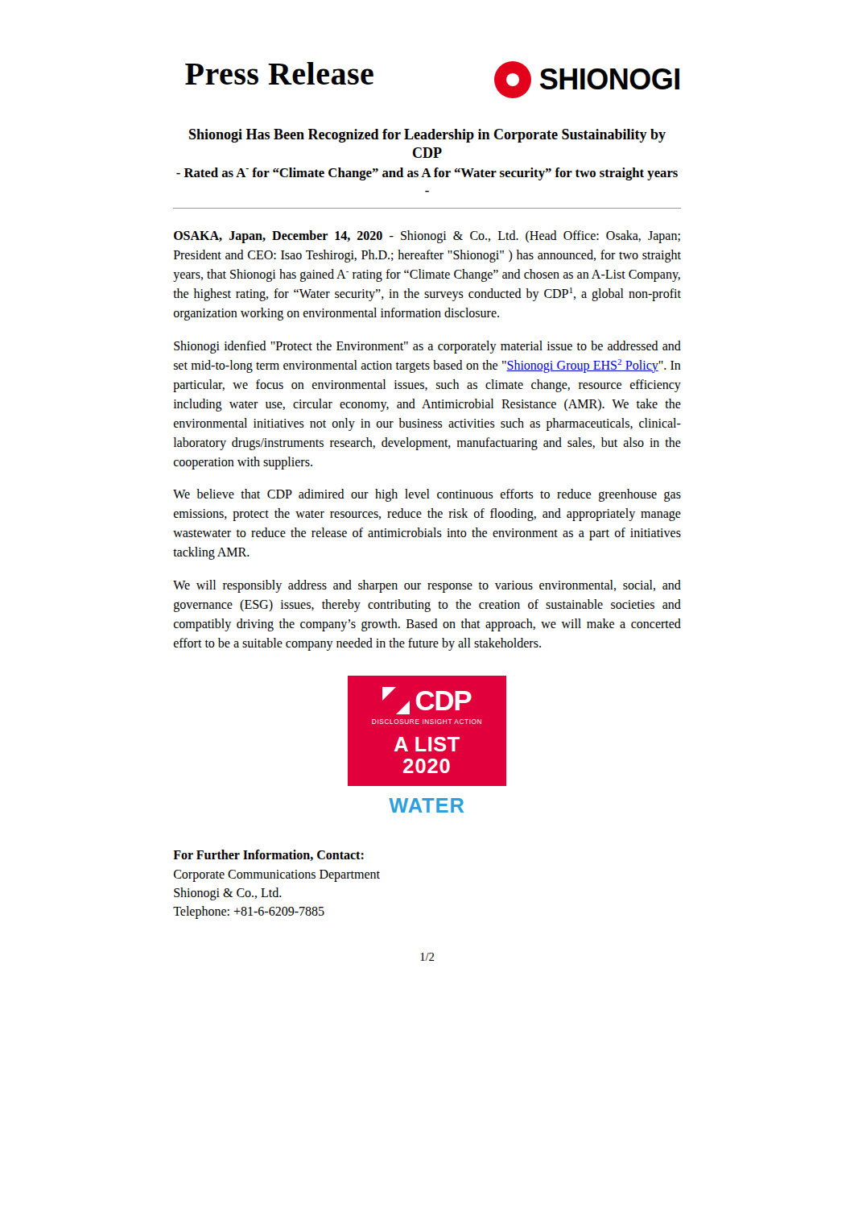Press Release
SHIONOGI
Shionogi Has Been Recognized for Leadership in Corporate Sustainability by CDP
- Rated as A- for “Climate Change” and as A for “Water security” for two straight years -
OSAKA, Japan, December 14, 2020 - Shionogi & Co., Ltd. (Head Office: Osaka, Japan; President and CEO: Isao Teshirogi, Ph.D.; hereafter "Shionogi" ) has announced, for two straight years, that Shionogi has gained A- rating for “Climate Change” and chosen as an A-List Company, the highest rating, for “Water security”, in the surveys conducted by CDP1, a global non-profit organization working on environmental information disclosure.
Shionogi idenfied "Protect the Environment" as a corporately material issue to be addressed and set mid-to-long term environmental action targets based on the "Shionogi Group EHS2 Policy". In particular, we focus on environmental issues, such as climate change, resource efficiency including water use, circular economy, and Antimicrobial Resistance (AMR). We take the environmental initiatives not only in our business activities such as pharmaceuticals, clinical-laboratory drugs/instruments research, development, manufactuaring and sales, but also in the cooperation with suppliers.
We believe that CDP adimired our high level continuous efforts to reduce greenhouse gas emissions, protect the water resources, reduce the risk of flooding, and appropriately manage wastewater to reduce the release of antimicrobials into the environment as a part of initiatives tackling AMR.
We will responsibly address and sharpen our response to various environmental, social, and governance (ESG) issues, thereby contributing to the creation of sustainable societies and compatibly driving the company’s growth. Based on that approach, we will make a concerted effort to be a suitable company needed in the future by all stakeholders.
CDP
DISCLOSURE INSIGHT ACTION
A LIST
2020
WATER
For Further Information, Contact:
Corporate Communications Department
Shionogi & Co., Ltd.
Telephone: +81-6-6209-7885
1/2